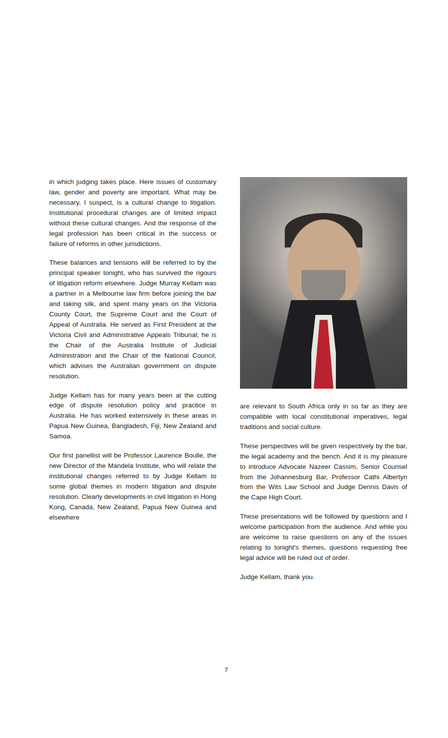in which judging takes place. Here issues of customary law, gender and poverty are important. What may be necessary, I suspect, is a cultural change to litigation. Institutional procedural changes are of limited impact without these cultural changes. And the response of the legal profession has been critical in the success or failure of reforms in other jurisdictions.
These balances and tensions will be referred to by the principal speaker tonight, who has survived the rigours of litigation reform elsewhere. Judge Murray Kellam was a partner in a Melbourne law firm before joining the bar and taking silk, and spent many years on the Victoria County Court, the Supreme Court and the Court of Appeal of Australia. He served as First President at the Victoria Civil and Administrative Appeals Tribunal; he is the Chair of the Australia Institute of Judicial Administration and the Chair of the National Council, which advises the Australian government on dispute resolution.
Judge Kellam has for many years been at the cutting edge of dispute resolution policy and practice in Australia. He has worked extensively in these areas in Papua New Guinea, Bangladesh, Fiji, New Zealand and Samoa.
Our first panellist will be Professor Laurence Boulle, the new Director of the Mandela Institute, who will relate the institutional changes referred to by Judge Kellam to some global themes in modern litigation and dispute resolution. Clearly developments in civil litigation in Hong Kong, Canada, New Zealand, Papua New Guinea and elsewhere
are relevant to South Africa only in so far as they are compatible with local constitutional imperatives, legal traditions and social culture.
These perspectives will be given respectively by the bar, the legal academy and the bench. And it is my pleasure to introduce Advocate Nazeer Cassim, Senior Counsel from the Johannesburg Bar, Professor Cathi Albertyn from the Wits Law School and Judge Dennis Davis of the Cape High Court.
These presentations will be followed by questions and I welcome participation from the audience. And while you are welcome to raise questions on any of the issues relating to tonight's themes, questions requesting free legal advice will be ruled out of order.
Judge Kellam, thank you.
7